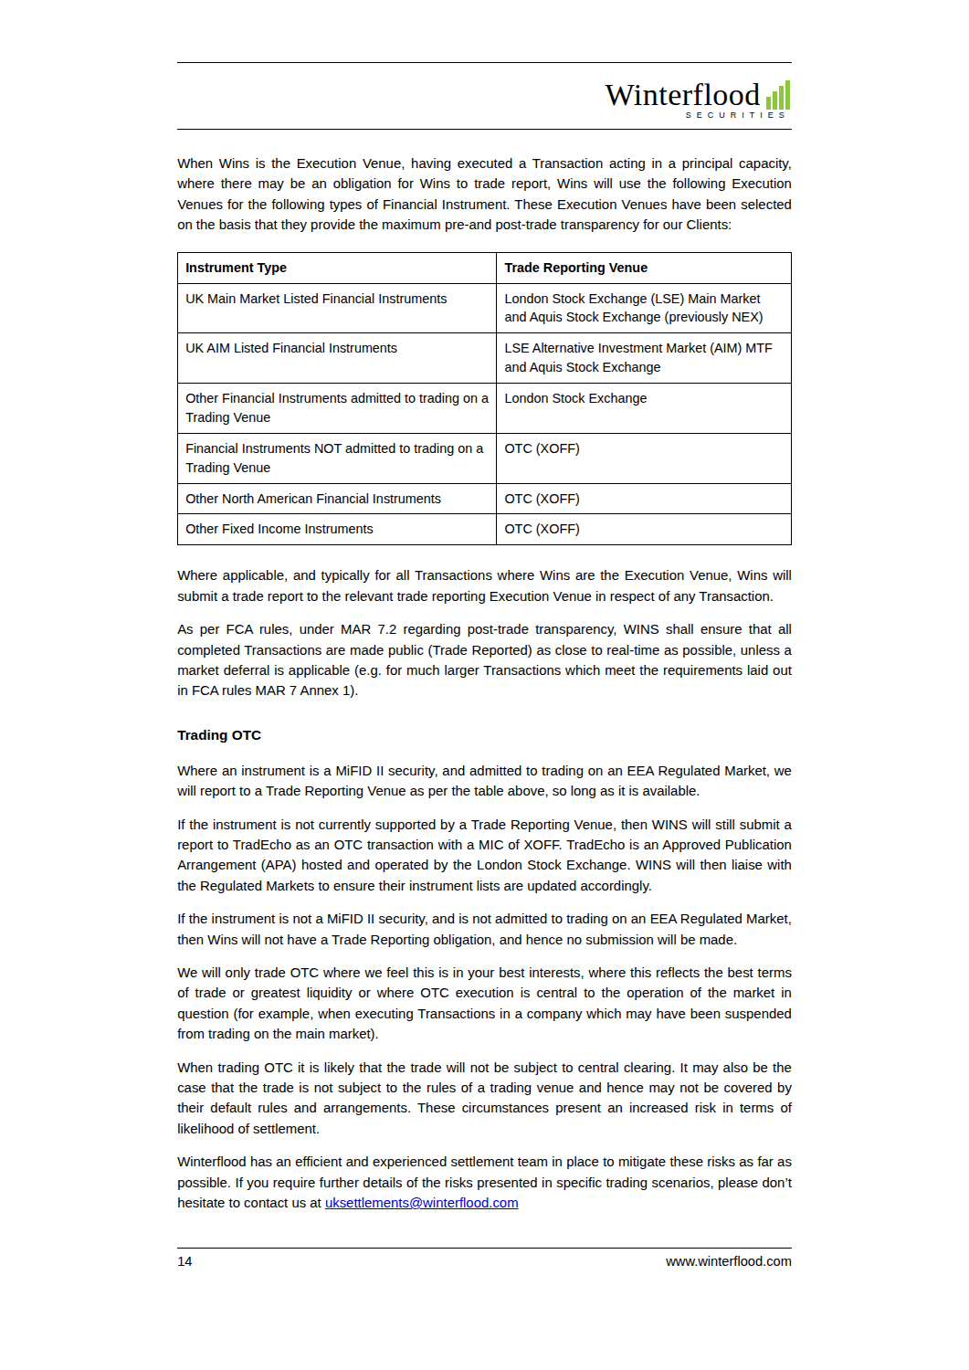Winterflood
SECURITIES
When Wins is the Execution Venue, having executed a Transaction acting in a principal capacity, where there may be an obligation for Wins to trade report, Wins will use the following Execution Venues for the following types of Financial Instrument. These Execution Venues have been selected on the basis that they provide the maximum pre-and post-trade transparency for our Clients:
| Instrument Type | Trade Reporting Venue |
| --- | --- |
| UK Main Market Listed Financial Instruments | London Stock Exchange (LSE) Main Market and Aquis Stock Exchange (previously NEX) |
| UK AIM Listed Financial Instruments | LSE Alternative Investment Market (AIM) MTF and Aquis Stock Exchange |
| Other Financial Instruments admitted to trading on a Trading Venue | London Stock Exchange |
| Financial Instruments NOT admitted to trading on a Trading Venue | OTC (XOFF) |
| Other North American Financial Instruments | OTC (XOFF) |
| Other Fixed Income Instruments | OTC (XOFF) |
Where applicable, and typically for all Transactions where Wins are the Execution Venue, Wins will submit a trade report to the relevant trade reporting Execution Venue in respect of any Transaction.
As per FCA rules, under MAR 7.2 regarding post-trade transparency, WINS shall ensure that all completed Transactions are made public (Trade Reported) as close to real-time as possible, unless a market deferral is applicable (e.g. for much larger Transactions which meet the requirements laid out in FCA rules MAR 7 Annex 1).
Trading OTC
Where an instrument is a MiFID II security, and admitted to trading on an EEA Regulated Market, we will report to a Trade Reporting Venue as per the table above, so long as it is available.
If the instrument is not currently supported by a Trade Reporting Venue, then WINS will still submit a report to TradEcho as an OTC transaction with a MIC of XOFF. TradEcho is an Approved Publication Arrangement (APA) hosted and operated by the London Stock Exchange. WINS will then liaise with the Regulated Markets to ensure their instrument lists are updated accordingly.
If the instrument is not a MiFID II security, and is not admitted to trading on an EEA Regulated Market, then Wins will not have a Trade Reporting obligation, and hence no submission will be made.
We will only trade OTC where we feel this is in your best interests, where this reflects the best terms of trade or greatest liquidity or where OTC execution is central to the operation of the market in question (for example, when executing Transactions in a company which may have been suspended from trading on the main market).
When trading OTC it is likely that the trade will not be subject to central clearing. It may also be the case that the trade is not subject to the rules of a trading venue and hence may not be covered by their default rules and arrangements. These circumstances present an increased risk in terms of likelihood of settlement.
Winterflood has an efficient and experienced settlement team in place to mitigate these risks as far as possible. If you require further details of the risks presented in specific trading scenarios, please don’t hesitate to contact us at uksettlements@winterflood.com
14 www.winterflood.com